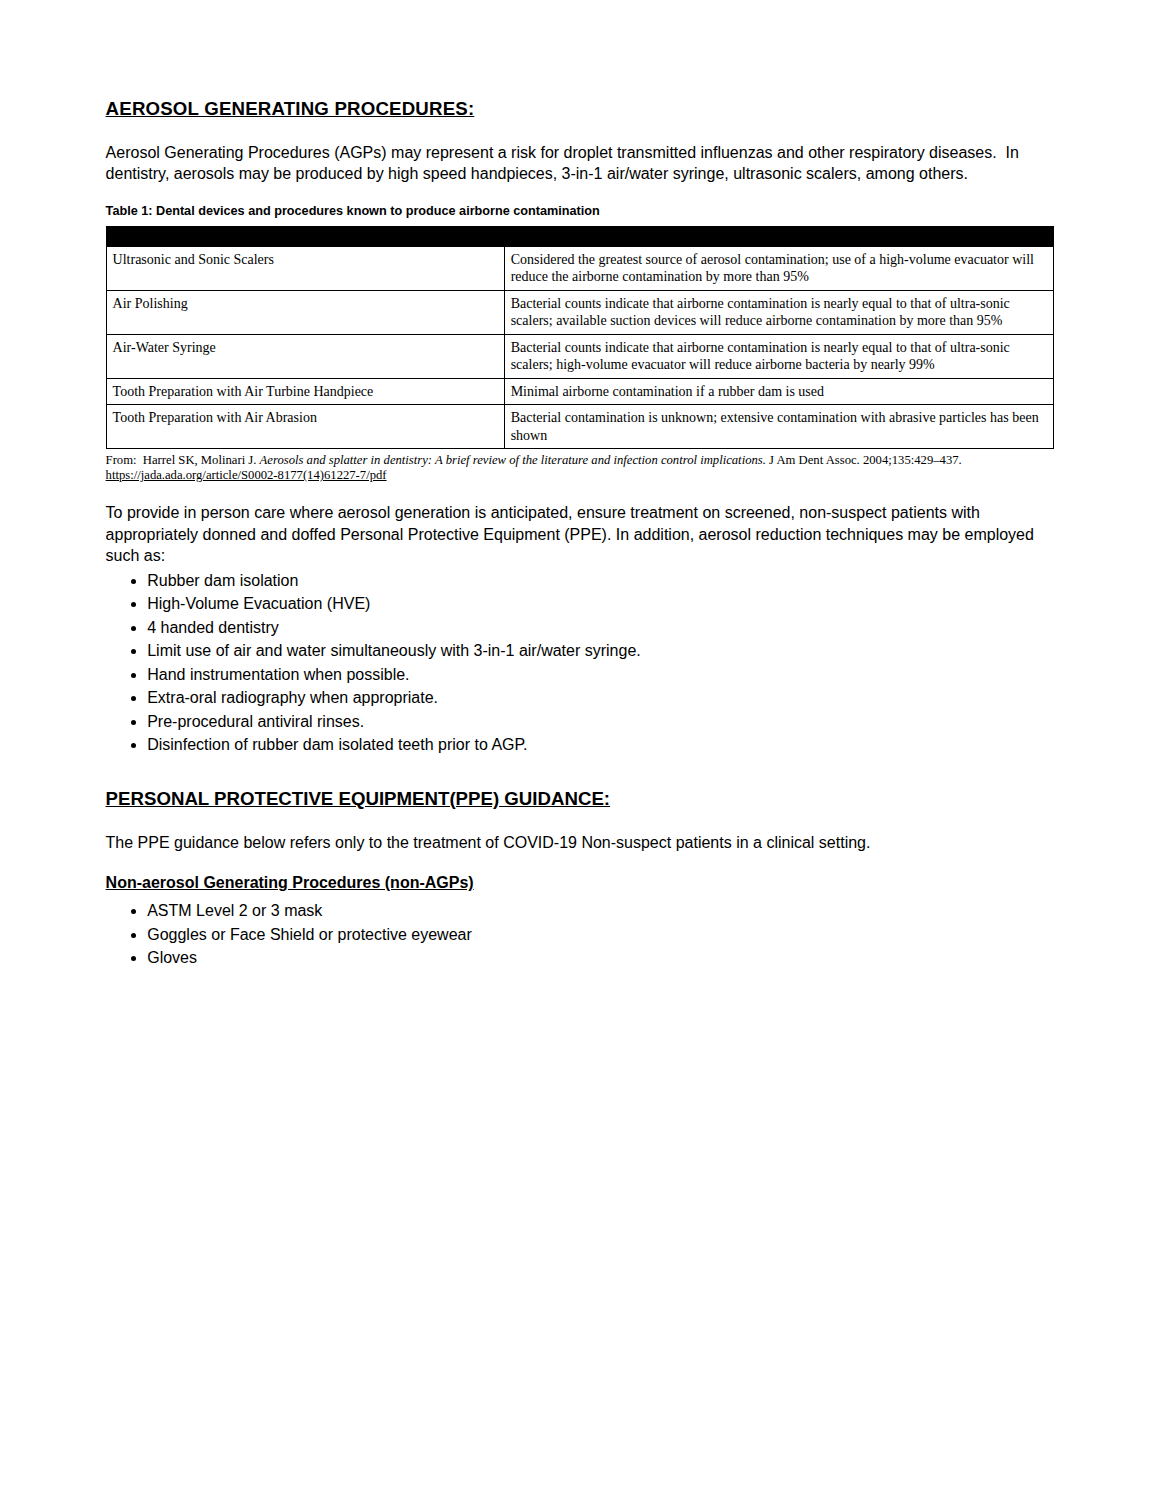AEROSOL GENERATING PROCEDURES:
Aerosol Generating Procedures (AGPs) may represent a risk for droplet transmitted influenzas and other respiratory diseases. In dentistry, aerosols may be produced by high speed handpieces, 3-in-1 air/water syringe, ultrasonic scalers, among others.
Table 1: Dental devices and procedures known to produce airborne contamination
| Ultrasonic and Sonic Scalers | Considered the greatest source of aerosol contamination; use of a high-volume evacuator will reduce the airborne contamination by more than 95% |
| Air Polishing | Bacterial counts indicate that airborne contamination is nearly equal to that of ultra-sonic scalers; available suction devices will reduce airborne contamination by more than 95% |
| Air-Water Syringe | Bacterial counts indicate that airborne contamination is nearly equal to that of ultra-sonic scalers; high-volume evacuator will reduce airborne bacteria by nearly 99% |
| Tooth Preparation with Air Turbine Handpiece | Minimal airborne contamination if a rubber dam is used |
| Tooth Preparation with Air Abrasion | Bacterial contamination is unknown; extensive contamination with abrasive particles has been shown |
From: Harrel SK, Molinari J. Aerosols and splatter in dentistry: A brief review of the literature and infection control implications. J Am Dent Assoc. 2004;135:429–437. https://jada.ada.org/article/S0002-8177(14)61227-7/pdf
To provide in person care where aerosol generation is anticipated, ensure treatment on screened, non-suspect patients with appropriately donned and doffed Personal Protective Equipment (PPE). In addition, aerosol reduction techniques may be employed such as:
Rubber dam isolation
High-Volume Evacuation (HVE)
4 handed dentistry
Limit use of air and water simultaneously with 3-in-1 air/water syringe.
Hand instrumentation when possible.
Extra-oral radiography when appropriate.
Pre-procedural antiviral rinses.
Disinfection of rubber dam isolated teeth prior to AGP.
PERSONAL PROTECTIVE EQUIPMENT(PPE) GUIDANCE:
The PPE guidance below refers only to the treatment of COVID-19 Non-suspect patients in a clinical setting.
Non-aerosol Generating Procedures (non-AGPs)
ASTM Level 2 or 3 mask
Goggles or Face Shield or protective eyewear
Gloves